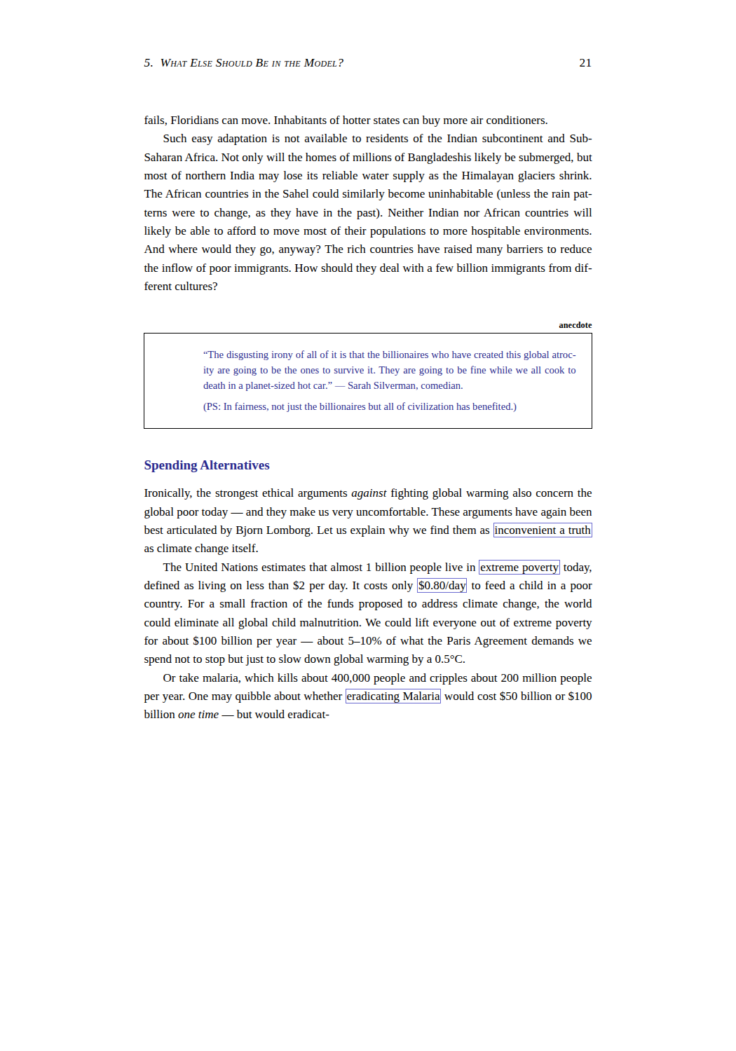5. What Else Should Be in the Model? 21
fails, Floridians can move. Inhabitants of hotter states can buy more air conditioners.
Such easy adaptation is not available to residents of the Indian subcontinent and Sub-Saharan Africa. Not only will the homes of millions of Bangladeshis likely be submerged, but most of northern India may lose its reliable water supply as the Himalayan glaciers shrink. The African countries in the Sahel could similarly become uninhabitable (unless the rain patterns were to change, as they have in the past). Neither Indian nor African countries will likely be able to afford to move most of their populations to more hospitable environments. And where would they go, anyway? The rich countries have raised many barriers to reduce the inflow of poor immigrants. How should they deal with a few billion immigrants from different cultures?
anecdote
“The disgusting irony of all of it is that the billionaires who have created this global atrocity are going to be the ones to survive it. They are going to be fine while we all cook to death in a planet-sized hot car.” — Sarah Silverman, comedian.
(PS: In fairness, not just the billionaires but all of civilization has benefited.)
Spending Alternatives
Ironically, the strongest ethical arguments against fighting global warming also concern the global poor today — and they make us very uncomfortable. These arguments have again been best articulated by Bjorn Lomborg. Let us explain why we find them as inconvenient a truth as climate change itself.
The United Nations estimates that almost 1 billion people live in extreme poverty today, defined as living on less than $2 per day. It costs only $0.80/day to feed a child in a poor country. For a small fraction of the funds proposed to address climate change, the world could eliminate all global child malnutrition. We could lift everyone out of extreme poverty for about $100 billion per year — about 5–10% of what the Paris Agreement demands we spend not to stop but just to slow down global warming by a 0.5°C.
Or take malaria, which kills about 400,000 people and cripples about 200 million people per year. One may quibble about whether eradicating Malaria would cost $50 billion or $100 billion one time — but would eradicat-